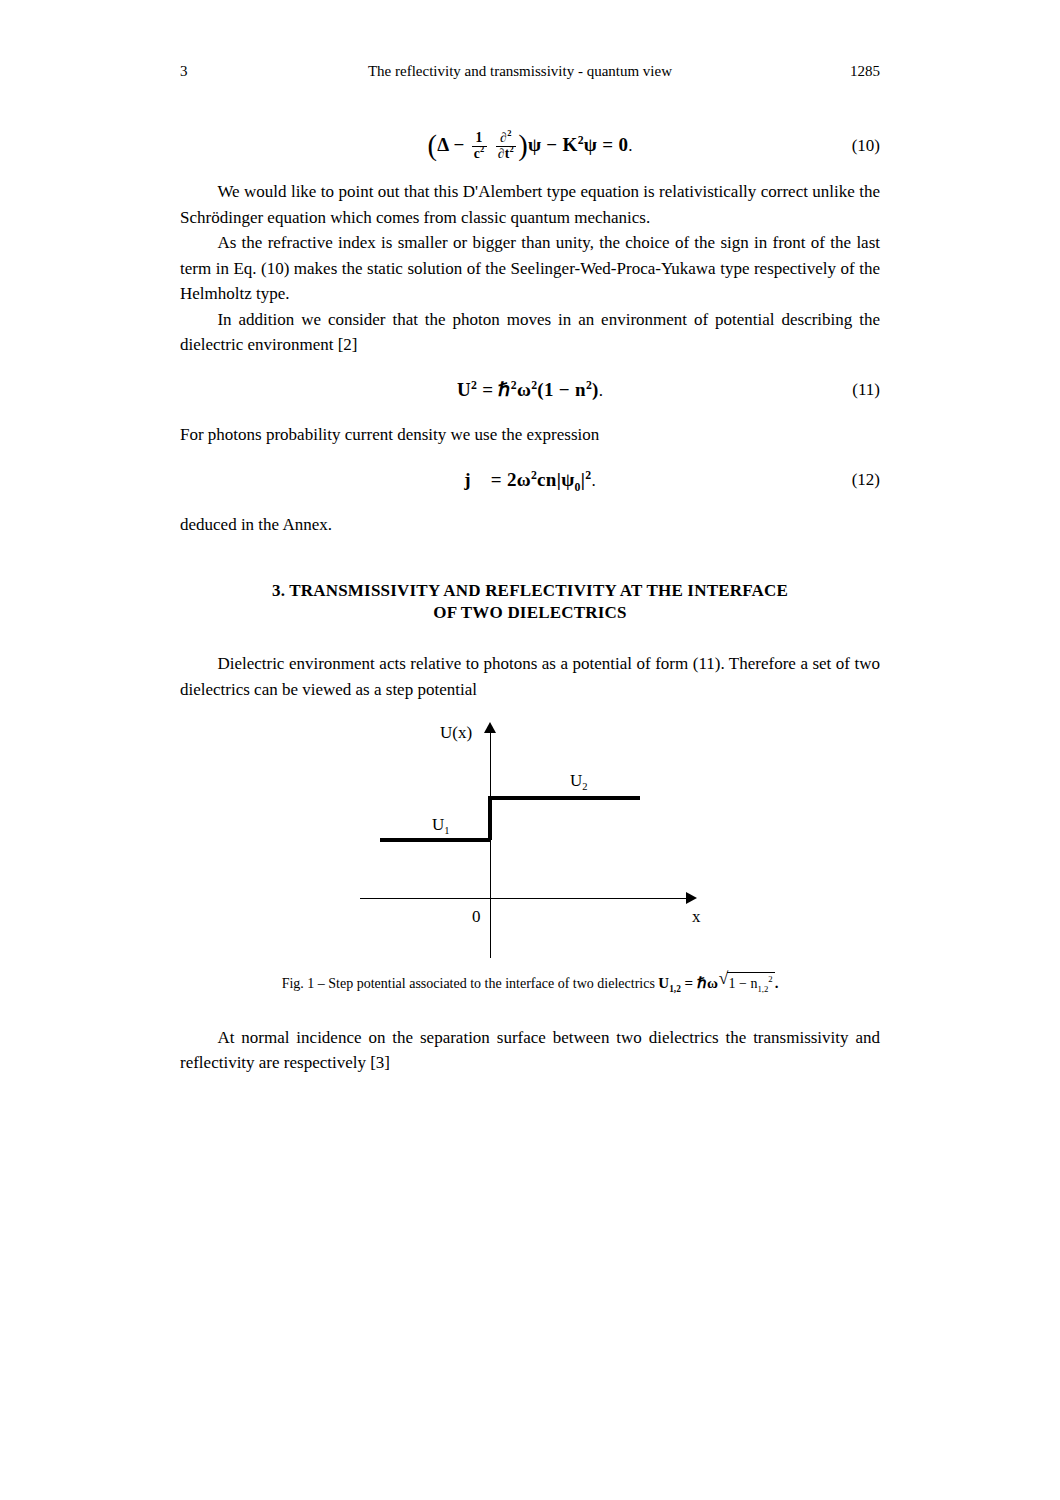3
The reflectivity and transmissivity - quantum view
1285
(Δ − 1 c2 ∂2∂t2) ψ − K2ψ = 0 . (10)
We would like to point out that this D'Alembert type equation is relativistically correct unlike the Schrödinger equation which comes from classic quantum mechanics.
As the refractive index is smaller or bigger than unity, the choice of the sign in front of the last term in Eq. (10) makes the static solution of the Seelinger-Wed-Proca-Yukawa type respectively of the Helmholtz type.
In addition we consider that the photon moves in an environment of potential describing the dielectric environment [2]
U2 = ℏ2ω2(1 − n2). (11)
For photons probability current density we use the expression
j⃗ = 2ω2cn|ψ0|2. (12)
deduced in the Annex.
3. TRANSMISSIVITY AND REFLECTIVITY AT THE INTERFACE
OF TWO DIELECTRICS
Dielectric environment acts relative to photons as a potential of form (11). Therefore a set of two dielectrics can be viewed as a step potential
U(x)
U1
U2
0
x
Fig. 1 – Step potential associated to the interface of two dielectrics U1,2 = ℏω 1 − n1,22.
At normal incidence on the separation surface between two dielectrics the transmissivity and reflectivity are respectively [3]